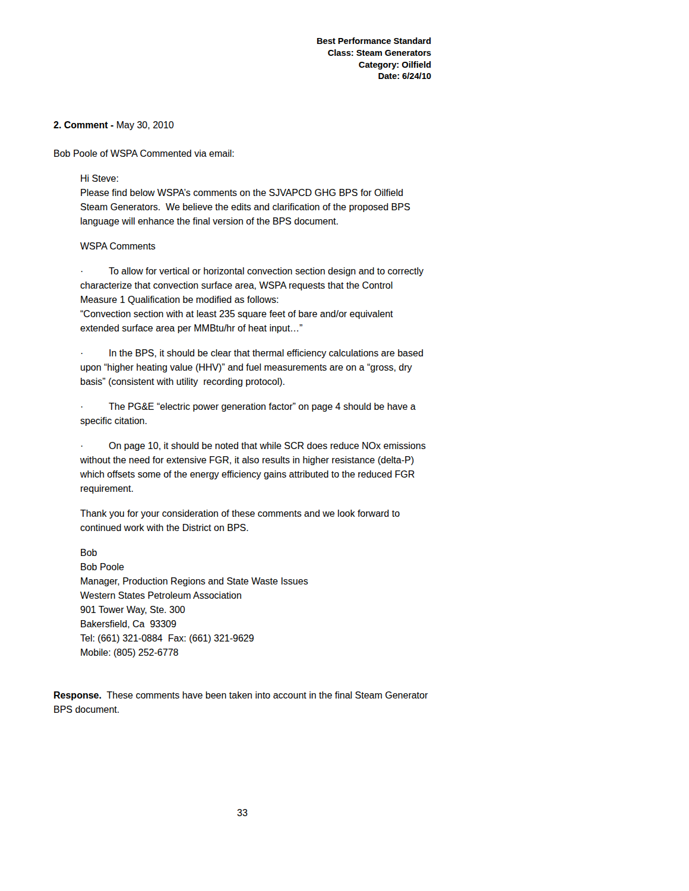Best Performance Standard
Class: Steam Generators
Category: Oilfield
Date: 6/24/10
2. Comment - May 30, 2010
Bob Poole of WSPA Commented via email:
Hi Steve:
Please find below WSPA’s comments on the SJVAPCD GHG BPS for Oilfield Steam Generators. We believe the edits and clarification of the proposed BPS language will enhance the final version of the BPS document.
WSPA Comments
·To allow for vertical or horizontal convection section design and to correctly
characterize that convection surface area, WSPA requests that the Control Measure 1 Qualification be modified as follows:
“Convection section with at least 235 square feet of bare and/or equivalent extended surface area per MMBtu/hr of heat input…”
·In the BPS, it should be clear that thermal efficiency calculations are based
upon “higher heating value (HHV)” and fuel measurements are on a “gross, dry basis” (consistent with utility recording protocol).
·The PG&E “electric power generation factor” on page 4 should be have a
specific citation.
·On page 10, it should be noted that while SCR does reduce NOx emissions
without the need for extensive FGR, it also results in higher resistance (delta-P) which offsets some of the energy efficiency gains attributed to the reduced FGR requirement.
Thank you for your consideration of these comments and we look forward to continued work with the District on BPS.
Bob
Bob Poole
Manager, Production Regions and State Waste Issues
Western States Petroleum Association
901 Tower Way, Ste. 300
Bakersfield, Ca 93309
Tel: (661) 321-0884 Fax: (661) 321-9629
Mobile: (805) 252-6778
Response. These comments have been taken into account in the final Steam Generator BPS document.
33